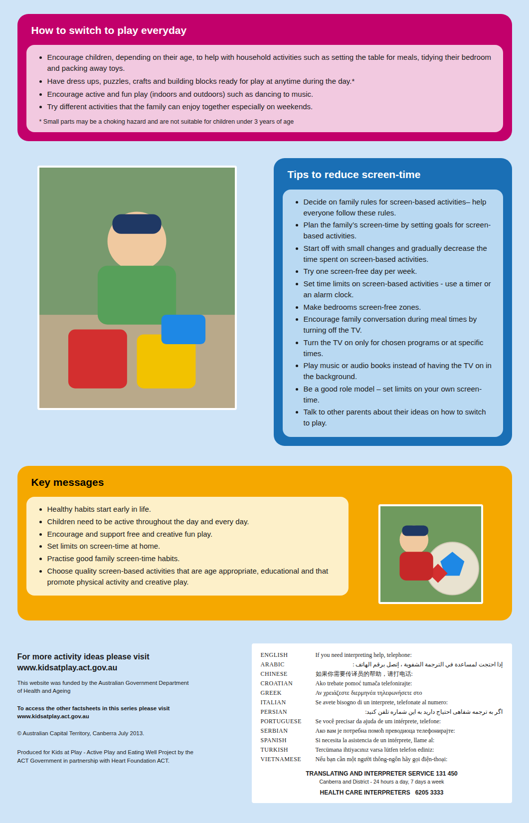How to switch to play everyday
Encourage children, depending on their age, to help with household activities such as setting the table for meals, tidying their bedroom and packing away toys.
Have dress ups, puzzles, crafts and building blocks ready for play at anytime during the day.*
Encourage active and fun play (indoors and outdoors) such as dancing to music.
Try different activities that the family can enjoy together especially on weekends.
* Small parts may be a choking hazard and are not suitable for children under 3 years of age
Tips to reduce screen-time
Decide on family rules for screen-based activities– help everyone follow these rules.
Plan the family’s screen-time by setting goals for screen-based activities.
Start off with small changes and gradually decrease the time spent on screen-based activities.
Try one screen-free day per week.
Set time limits on screen-based activities - use a timer or an alarm clock.
Make bedrooms screen-free zones.
Encourage family conversation during meal times by turning off the TV.
Turn the TV on only for chosen programs or at specific times.
Play music or audio books instead of having the TV on in the background.
Be a good role model – set limits on your own screen-time.
Talk to other parents about their ideas on how to switch to play.
Key messages
Healthy habits start early in life.
Children need to be active throughout the day and every day.
Encourage and support free and creative fun play.
Set limits on screen-time at home.
Practise good family screen-time habits.
Choose quality screen-based activities that are age appropriate, educational and that promote physical activity and creative play.
For more activity ideas please visit
www.kidsatplay.act.gov.au
This website was funded by the Australian Government Department
of Health and Ageing
To access the other factsheets in this series please visit
www.kidsatplay.act.gov.au
© Australian Capital Territory, Canberra July 2013.
Produced for Kids at Play - Active Play and Eating Well Project by the
ACT Government in partnership with Heart Foundation ACT.
| ENGLISH | If you need interpreting help, telephone: |
| ARABIC | إذا احتجت لمساعدة في الترجمة الشفوية ، إتصل برقم الهاتف : |
| CHINESE | 如果你需要传译员的帮助，请打电话: |
| CROATIAN | Ako trebate pomoć tumača telefonirajte: |
| GREEK | Αν χρειάζεστε διερμηνέα τηλεφωνήσετε στο |
| ITALIAN | Se avete bisogno di un interprete, telefonate al numero: |
| PERSIAN | اگر به ترجمه شفاهی احتیاج دارید به این شماره تلفن کنید: |
| PORTUGUESE | Se você precisar da ajuda de um intérprete, telefone: |
| SERBIAN | Ако вам је потребна помоћ преводиоца телефонирајте: |
| SPANISH | Si necesita la asistencia de un intérprete, llame al: |
| TURKISH | Tercümana ihtiyacınız varsa lütfen telefon ediniz: |
| VIETNAMESE | Nếu bạn cần một người thông-ngôn hãy gọi điện-thoại: |
TRANSLATING AND INTERPRETER SERVICE 131 450
Canberra and District - 24 hours a day, 7 days a week
HEALTH CARE INTERPRETERS 6205 3333